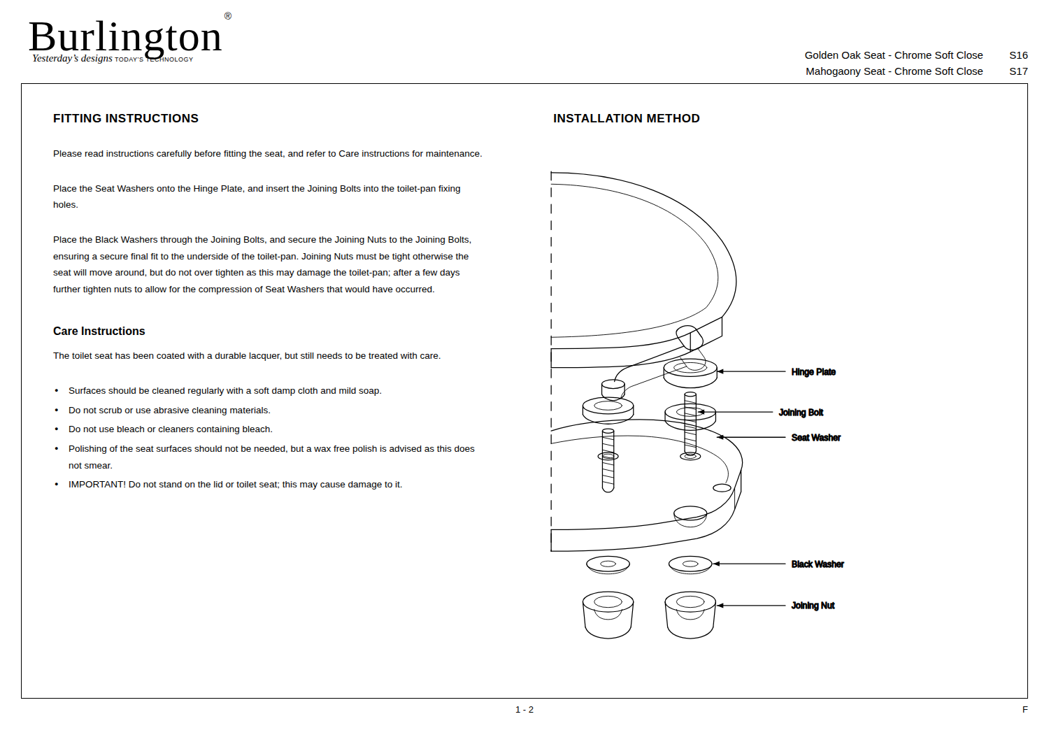Burlington®
Yesterday’s designs TODAY’S TECHNOLOGY
Golden Oak Seat - Chrome Soft Close S16
Mahogaony Seat - Chrome Soft Close S17
FITTING INSTRUCTIONS
Please read instructions carefully before fitting the seat, and refer to Care instructions for maintenance.
Place the Seat Washers onto the Hinge Plate, and insert the Joining Bolts into the toilet-pan fixing holes.
Place the Black Washers through the Joining Bolts, and secure the Joining Nuts to the Joining Bolts, ensuring a secure final fit to the underside of the toilet-pan. Joining Nuts must be tight otherwise the seat will move around, but do not over tighten as this may damage the toilet-pan; after a few days further tighten nuts to allow for the compression of Seat Washers that would have occurred.
Care Instructions
The toilet seat has been coated with a durable lacquer, but still needs to be treated with care.
Surfaces should be cleaned regularly with a soft damp cloth and mild soap.
Do not scrub or use abrasive cleaning materials.
Do not use bleach or cleaners containing bleach.
Polishing of the seat surfaces should not be needed, but a wax free polish is advised as this does not smear.
IMPORTANT! Do not stand on the lid or toilet seat; this may cause damage to it.
INSTALLATION METHOD
Hinge Plate Joining Bolt Seat Washer Black Washer Joining Nut
1 - 2 F